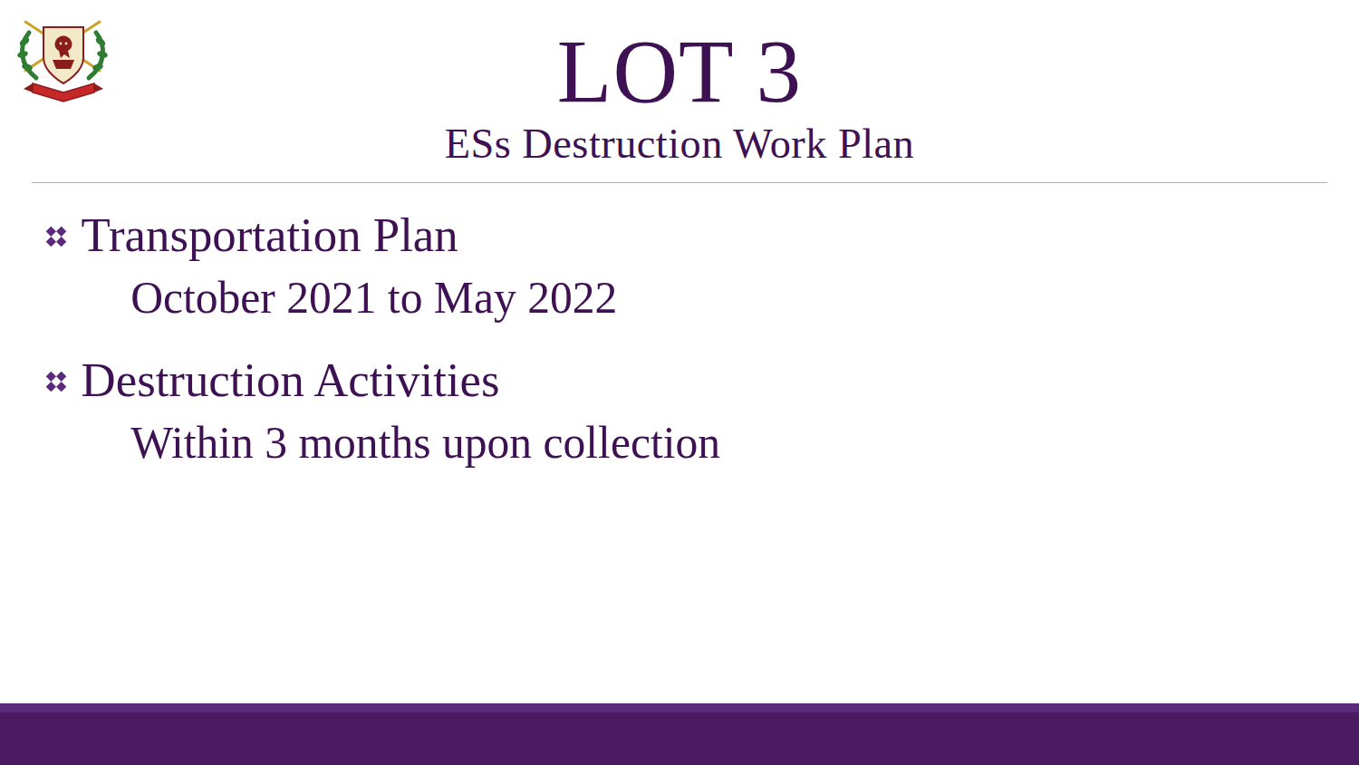LOT 3
ESs Destruction Work Plan
Transportation Plan October 2021 to May 2022
Destruction Activities Within 3 months upon collection